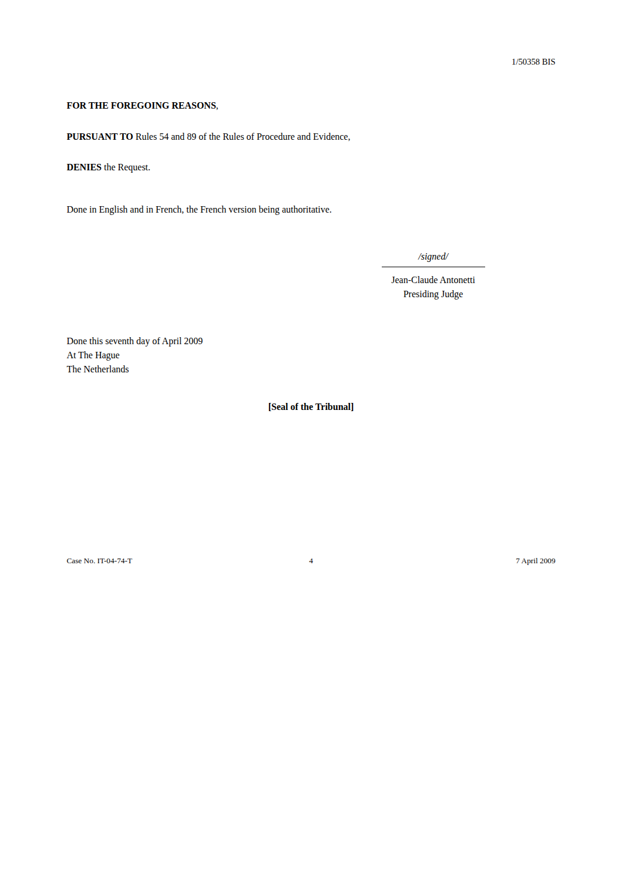1/50358 BIS
FOR THE FOREGOING REASONS,
PURSUANT TO Rules 54 and 89 of the Rules of Procedure and Evidence,
DENIES the Request.
Done in English and in French, the French version being authoritative.
/signed/
Jean-Claude Antonetti
Presiding Judge
Done this seventh day of April 2009
At The Hague
The Netherlands
[Seal of the Tribunal]
Case No. IT-04-74-T
4
7 April 2009